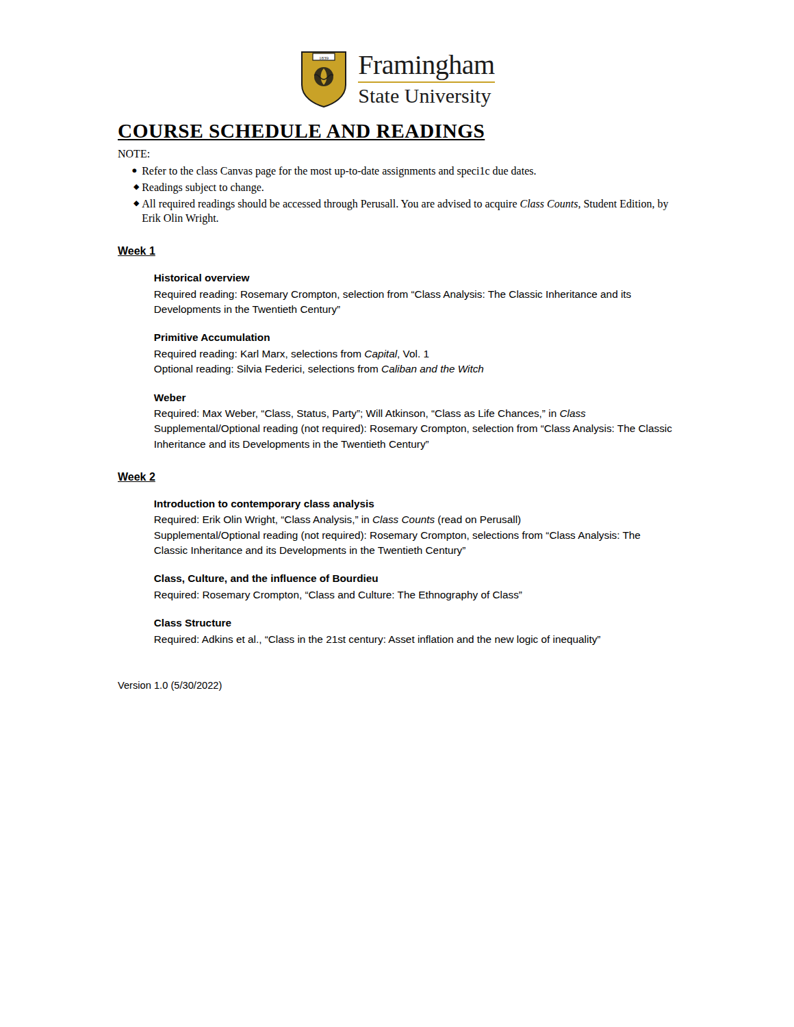1839
Framingham
State University
COURSE SCHEDULE AND READINGS
NOTE:
Refer to the class Canvas page for the most up-to-date assignments and speci1c due dates.
Readings subject to change.
All required readings should be accessed through Perusall. You are advised to acquire Class Counts, Student Edition, by Erik Olin Wright.
Week 1
Historical overview
Required reading: Rosemary Crompton, selection from “Class Analysis: The Classic Inheritance and its Developments in the Twentieth Century”
Primitive Accumulation
Required reading: Karl Marx, selections from Capital, Vol. 1
Optional reading: Silvia Federici, selections from Caliban and the Witch
Weber
Required: Max Weber, “Class, Status, Party”; Will Atkinson, “Class as Life Chances,” in Class
Supplemental/Optional reading (not required): Rosemary Crompton, selection from “Class Analysis: The Classic Inheritance and its Developments in the Twentieth Century”
Week 2
Introduction to contemporary class analysis
Required: Erik Olin Wright, “Class Analysis,” in Class Counts (read on Perusall)
Supplemental/Optional reading (not required): Rosemary Crompton, selections from “Class Analysis: The Classic Inheritance and its Developments in the Twentieth Century”
Class, Culture, and the influence of Bourdieu
Required: Rosemary Crompton, “Class and Culture: The Ethnography of Class”
Class Structure
Required: Adkins et al., “Class in the 21st century: Asset inflation and the new logic of inequality”
Version 1.0 (5/30/2022)